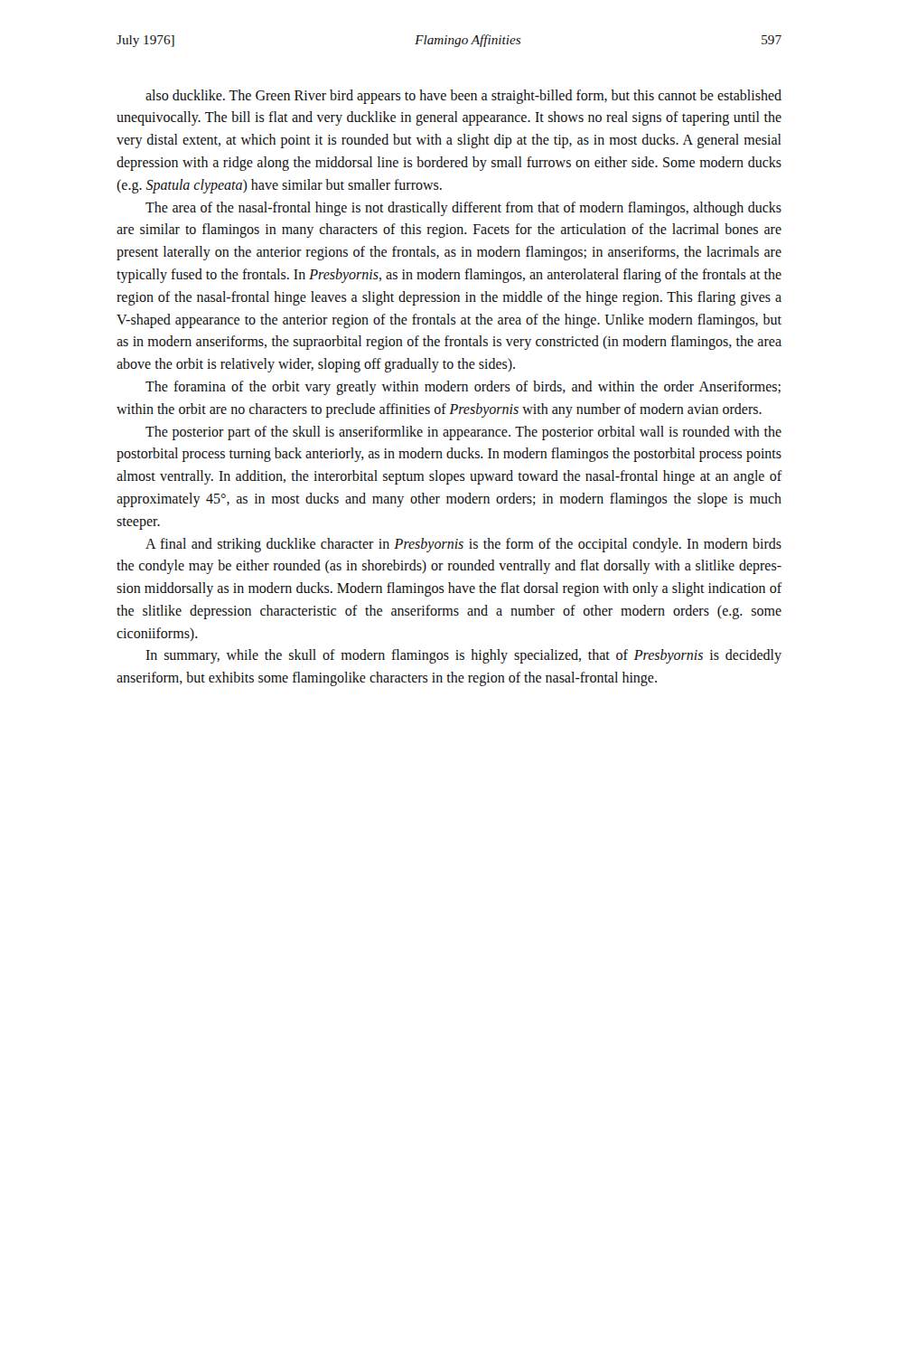July 1976] Flamingo Affinities 597
also ducklike. The Green River bird appears to have been a straight-billed form, but this cannot be established unequivocally. The bill is flat and very ducklike in general appearance. It shows no real signs of tapering until the very distal extent, at which point it is rounded but with a slight dip at the tip, as in most ducks. A general mesial depression with a ridge along the middorsal line is bordered by small furrows on either side. Some modern ducks (e.g. Spatula clypeata) have similar but smaller furrows.
The area of the nasal-frontal hinge is not drastically different from that of modern flamingos, although ducks are similar to flamingos in many characters of this region. Facets for the articulation of the lacrimal bones are present laterally on the anterior regions of the frontals, as in modern flamingos; in anseriforms, the lacrimals are typically fused to the frontals. In Presbyornis, as in modern flamingos, an anterolateral flaring of the frontals at the region of the nasal-frontal hinge leaves a slight depression in the middle of the hinge region. This flaring gives a V-shaped appearance to the anterior region of the frontals at the area of the hinge. Unlike modern flamingos, but as in modern anseriforms, the supraorbital region of the frontals is very constricted (in modern flamingos, the area above the orbit is relatively wider, sloping off gradually to the sides).
The foramina of the orbit vary greatly within modern orders of birds, and within the order Anseriformes; within the orbit are no characters to preclude affinities of Presbyornis with any number of modern avian orders.
The posterior part of the skull is anseriformlike in appearance. The posterior orbital wall is rounded with the postorbital process turning back anteriorly, as in modern ducks. In modern flamingos the postorbital process points almost ventrally. In addition, the interorbital septum slopes upward toward the nasal-frontal hinge at an angle of approximately 45°, as in most ducks and many other modern orders; in modern flamingos the slope is much steeper.
A final and striking ducklike character in Presbyornis is the form of the occipital condyle. In modern birds the condyle may be either rounded (as in shorebirds) or rounded ventrally and flat dorsally with a slitlike depression middorsally as in modern ducks. Modern flamingos have the flat dorsal region with only a slight indication of the slitlike depression characteristic of the anseriforms and a number of other modern orders (e.g. some ciconiiforms).
In summary, while the skull of modern flamingos is highly specialized, that of Presbyornis is decidedly anseriform, but exhibits some flamingolike characters in the region of the nasal-frontal hinge.